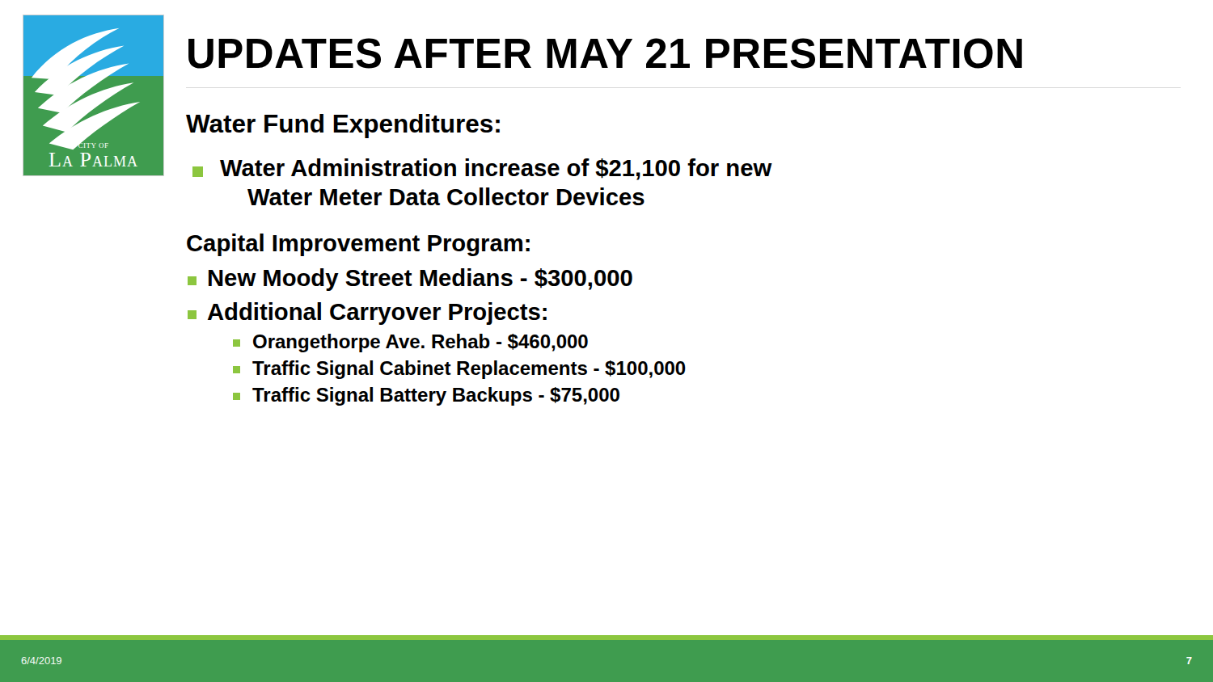City of La Palma
UPDATES AFTER MAY 21 PRESENTATION
Water Fund Expenditures:
Water Administration increase of $21,100 for new Water Meter Data Collector Devices
Capital Improvement Program:
New Moody Street Medians - $300,000
Additional Carryover Projects:
Orangethorpe Ave. Rehab - $460,000
Traffic Signal Cabinet Replacements - $100,000
Traffic Signal Battery Backups - $75,000
6/4/2019 7